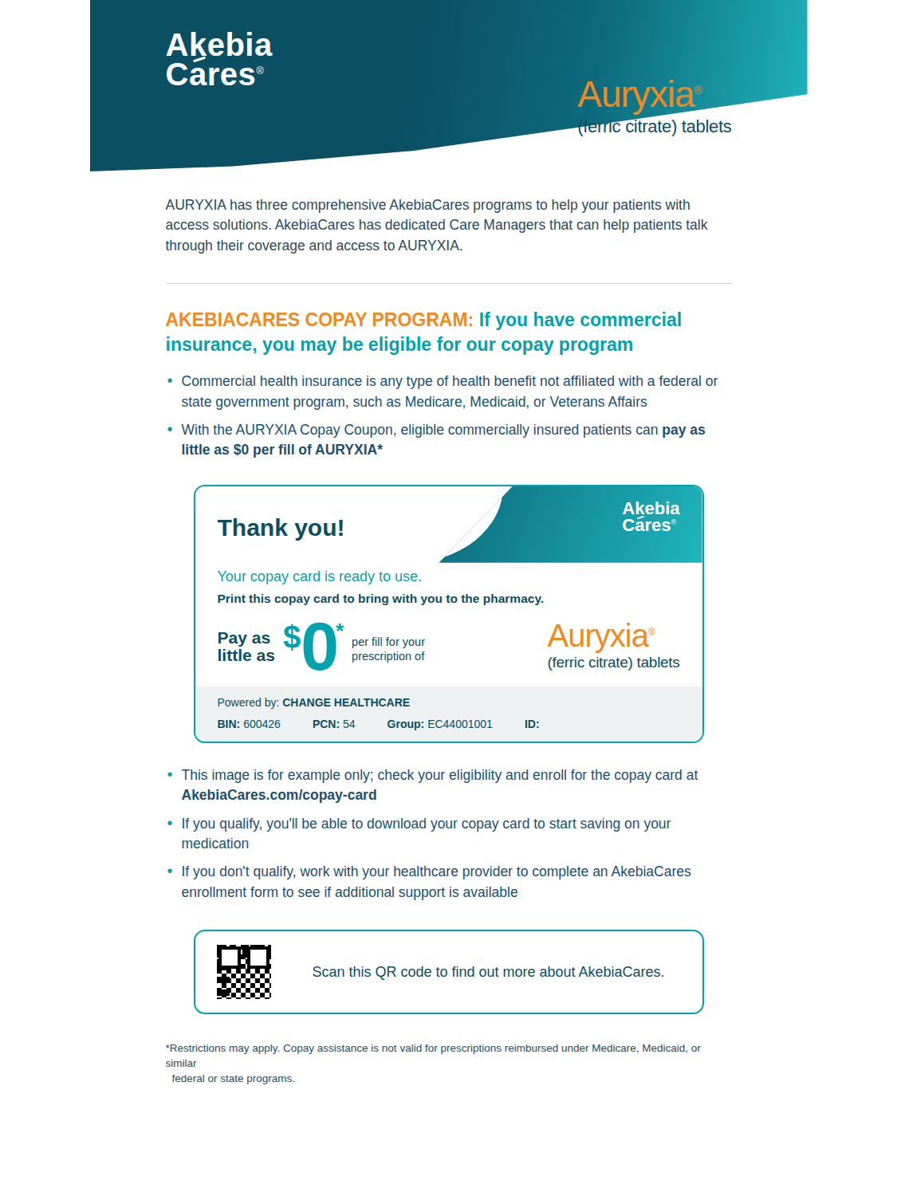Akebia Cares®
Auryxia®
(ferric citrate) tablets
AURYXIA has three comprehensive AkebiaCares programs to help your patients with access solutions. AkebiaCares has dedicated Care Managers that can help patients talk through their coverage and access to AURYXIA.
AkebiaCares Copay Program: If you have commercial insurance, you may be eligible for our copay program
Commercial health insurance is any type of health benefit not affiliated with a federal or state government program, such as Medicare, Medicaid, or Veterans Affairs
With the AURYXIA Copay Coupon, eligible commercially insured patients can pay as little as $0 per fill of AURYXIA*
Thank you!
Akebia Cares®
Your copay card is ready to use.
Print this copay card to bring with you to the pharmacy.
Pay as
little as
$ 0 *
per fill for your
prescription of
Auryxia®
(ferric citrate) tablets
Powered by: CHANGE HEALTHCARE
BIN: 600426 PCN: 54 Group: EC44001001 ID:
This image is for example only; check your eligibility and enroll for the copay card at AkebiaCares.com/copay-card
If you qualify, you'll be able to download your copay card to start saving on your medication
If you don't qualify, work with your healthcare provider to complete an AkebiaCares enrollment form to see if additional support is available
Scan this QR code to find out more about AkebiaCares.
*Restrictions may apply. Copay assistance is not valid for prescriptions reimbursed under Medicare, Medicaid, or similar
federal or state programs.